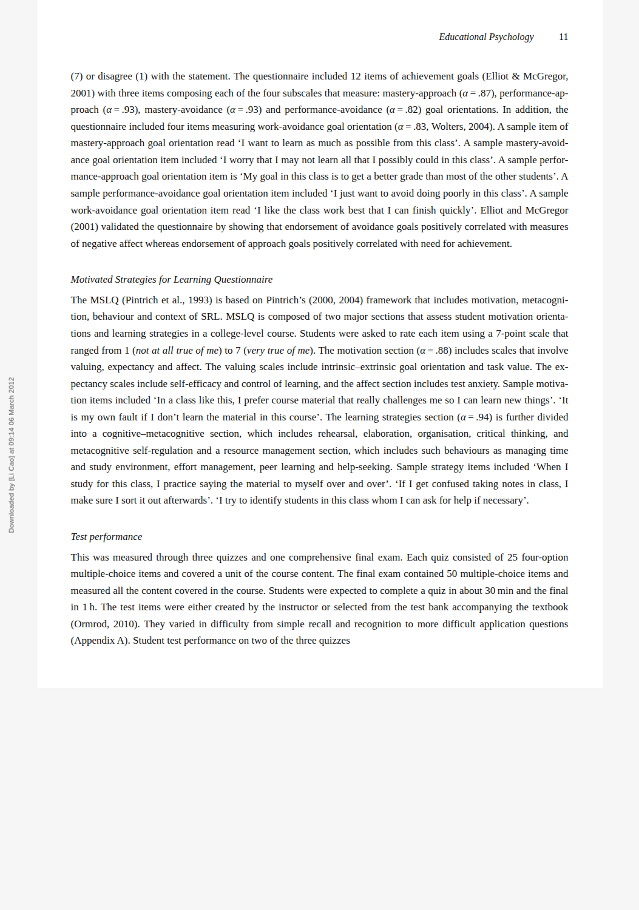Downloaded by [Li Cao] at 09:14 06 March 2012
Educational Psychology 11
(7) or disagree (1) with the statement. The questionnaire included 12 items of achievement goals (Elliot & McGregor, 2001) with three items composing each of the four subscales that measure: mastery-approach (α = .87), performance-approach (α = .93), mastery-avoidance (α = .93) and performance-avoidance (α = .82) goal orientations. In addition, the questionnaire included four items measuring work-avoidance goal orientation (α = .83, Wolters, 2004). A sample item of mastery-approach goal orientation read ‘I want to learn as much as possible from this class’. A sample mastery-avoidance goal orientation item included ‘I worry that I may not learn all that I possibly could in this class’. A sample performance-approach goal orientation item is ‘My goal in this class is to get a better grade than most of the other students’. A sample performance-avoidance goal orientation item included ‘I just want to avoid doing poorly in this class’. A sample work-avoidance goal orientation item read ‘I like the class work best that I can finish quickly’. Elliot and McGregor (2001) validated the questionnaire by showing that endorsement of avoidance goals positively correlated with measures of negative affect whereas endorsement of approach goals positively correlated with need for achievement.
Motivated Strategies for Learning Questionnaire
The MSLQ (Pintrich et al., 1993) is based on Pintrich’s (2000, 2004) framework that includes motivation, metacognition, behaviour and context of SRL. MSLQ is composed of two major sections that assess student motivation orientations and learning strategies in a college-level course. Students were asked to rate each item using a 7-point scale that ranged from 1 (not at all true of me) to 7 (very true of me). The motivation section (α = .88) includes scales that involve valuing, expectancy and affect. The valuing scales include intrinsic–extrinsic goal orientation and task value. The expectancy scales include self-efficacy and control of learning, and the affect section includes test anxiety. Sample motivation items included ‘In a class like this, I prefer course material that really challenges me so I can learn new things’. ‘It is my own fault if I don’t learn the material in this course’. The learning strategies section (α = .94) is further divided into a cognitive–metacognitive section, which includes rehearsal, elaboration, organisation, critical thinking, and metacognitive self-regulation and a resource management section, which includes such behaviours as managing time and study environment, effort management, peer learning and help-seeking. Sample strategy items included ‘When I study for this class, I practice saying the material to myself over and over’. ‘If I get confused taking notes in class, I make sure I sort it out afterwards’. ‘I try to identify students in this class whom I can ask for help if necessary’.
Test performance
This was measured through three quizzes and one comprehensive final exam. Each quiz consisted of 25 four-option multiple-choice items and covered a unit of the course content. The final exam contained 50 multiple-choice items and measured all the content covered in the course. Students were expected to complete a quiz in about 30 min and the final in 1 h. The test items were either created by the instructor or selected from the test bank accompanying the textbook (Ormrod, 2010). They varied in difficulty from simple recall and recognition to more difficult application questions (Appendix A). Student test performance on two of the three quizzes